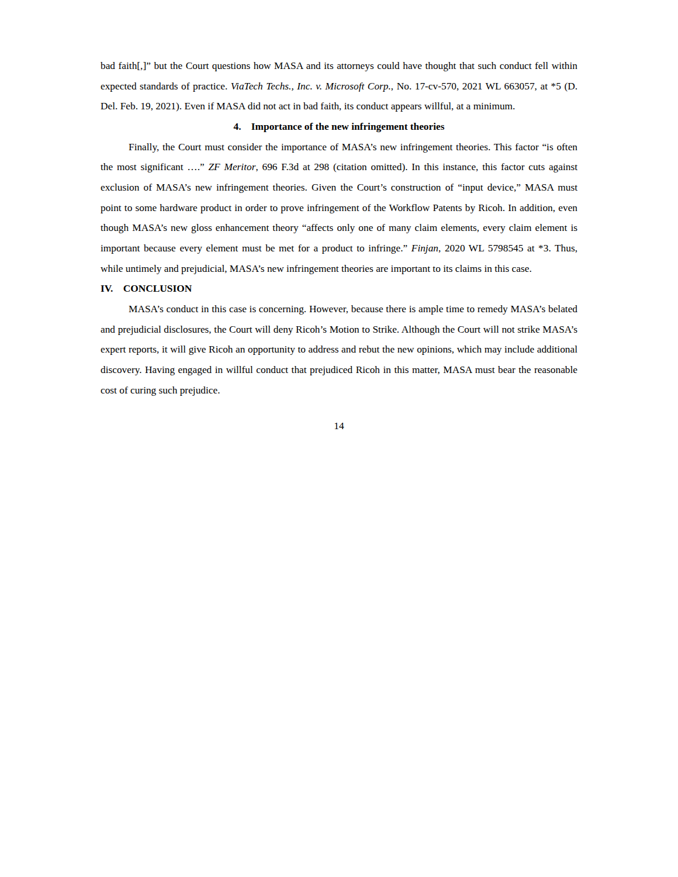bad faith[,]” but the Court questions how MASA and its attorneys could have thought that such conduct fell within expected standards of practice. ViaTech Techs., Inc. v. Microsoft Corp., No. 17-cv-570, 2021 WL 663057, at *5 (D. Del. Feb. 19, 2021). Even if MASA did not act in bad faith, its conduct appears willful, at a minimum.
4. Importance of the new infringement theories
Finally, the Court must consider the importance of MASA’s new infringement theories. This factor “is often the most significant ….” ZF Meritor, 696 F.3d at 298 (citation omitted). In this instance, this factor cuts against exclusion of MASA’s new infringement theories. Given the Court’s construction of “input device,” MASA must point to some hardware product in order to prove infringement of the Workflow Patents by Ricoh. In addition, even though MASA’s new gloss enhancement theory “affects only one of many claim elements, every claim element is important because every element must be met for a product to infringe.” Finjan, 2020 WL 5798545 at *3. Thus, while untimely and prejudicial, MASA’s new infringement theories are important to its claims in this case.
IV. CONCLUSION
MASA’s conduct in this case is concerning. However, because there is ample time to remedy MASA’s belated and prejudicial disclosures, the Court will deny Ricoh’s Motion to Strike. Although the Court will not strike MASA’s expert reports, it will give Ricoh an opportunity to address and rebut the new opinions, which may include additional discovery. Having engaged in willful conduct that prejudiced Ricoh in this matter, MASA must bear the reasonable cost of curing such prejudice.
14